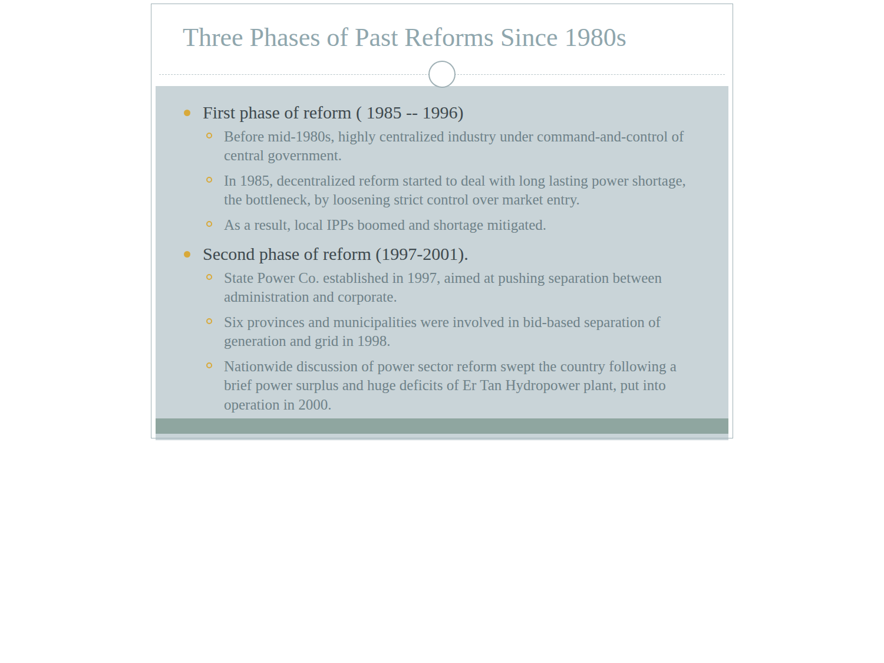Three Phases of Past Reforms Since 1980s
First phase of reform ( 1985 -- 1996)
Before mid-1980s, highly centralized industry under command-and-control of central government.
In 1985, decentralized reform started to deal with long lasting power shortage, the bottleneck, by loosening strict control over market entry.
As a result, local IPPs boomed and shortage mitigated.
Second phase of reform (1997-2001).
State Power Co. established in 1997, aimed at pushing separation between administration and corporate.
Six provinces and municipalities were involved in bid-based separation of generation and grid in 1998.
Nationwide discussion of power sector reform swept the country following a brief power surplus and huge deficits of Er Tan Hydropower plant, put into operation in 2000.